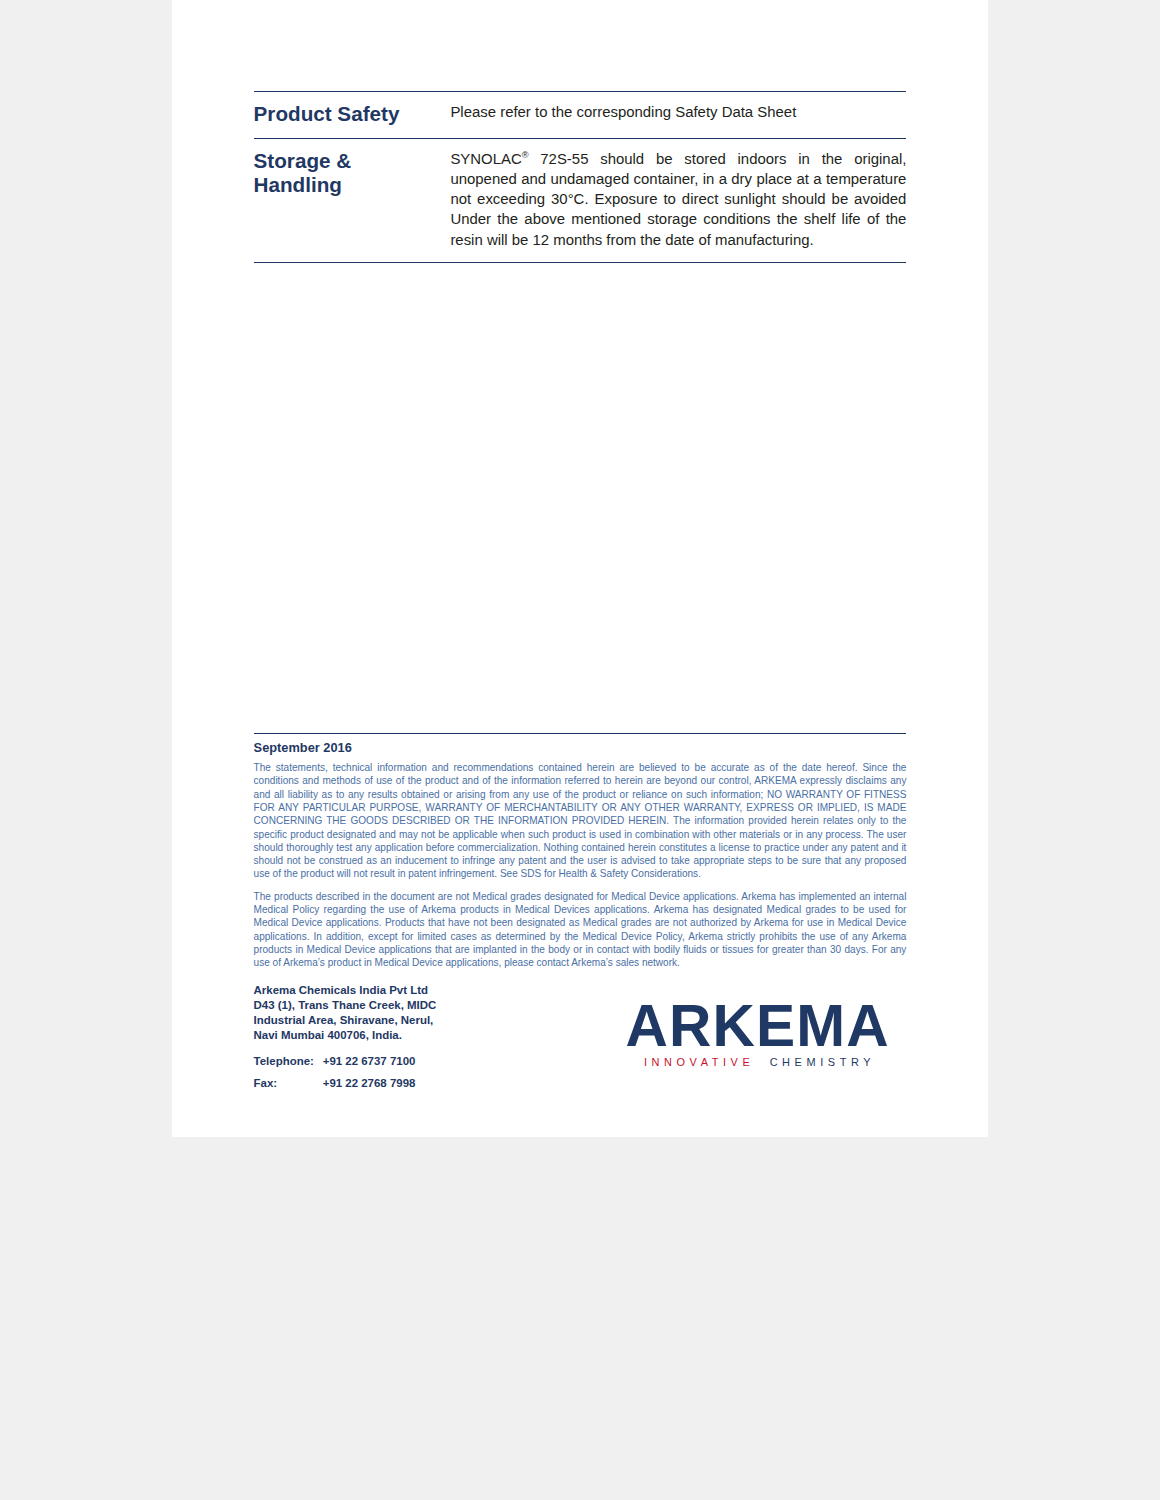| Product Safety | Please refer to the corresponding Safety Data Sheet |
| Storage & Handling | SYNOLAC ® 72S-55 should be stored indoors in the original, unopened and undamaged container, in a dry place at a temperature not exceeding 30°C. Exposure to direct sunlight should be avoided Under the above mentioned storage conditions the shelf life of the resin will be 12 months from the date of manufacturing. |
September 2016
The statements, technical information and recommendations contained herein are believed to be accurate as of the date hereof. Since the conditions and methods of use of the product and of the information referred to herein are beyond our control, ARKEMA expressly disclaims any and all liability as to any results obtained or arising from any use of the product or reliance on such information; NO WARRANTY OF FITNESS FOR ANY PARTICULAR PURPOSE, WARRANTY OF MERCHANTABILITY OR ANY OTHER WARRANTY, EXPRESS OR IMPLIED, IS MADE CONCERNING THE GOODS DESCRIBED OR THE INFORMATION PROVIDED HEREIN. The information provided herein relates only to the specific product designated and may not be applicable when such product is used in combination with other materials or in any process. The user should thoroughly test any application before commercialization. Nothing contained herein constitutes a license to practice under any patent and it should not be construed as an inducement to infringe any patent and the user is advised to take appropriate steps to be sure that any proposed use of the product will not result in patent infringement. See SDS for Health & Safety Considerations.
The products described in the document are not Medical grades designated for Medical Device applications. Arkema has implemented an internal Medical Policy regarding the use of Arkema products in Medical Devices applications. Arkema has designated Medical grades to be used for Medical Device applications. Products that have not been designated as Medical grades are not authorized by Arkema for use in Medical Device applications. In addition, except for limited cases as determined by the Medical Device Policy, Arkema strictly prohibits the use of any Arkema products in Medical Device applications that are implanted in the body or in contact with bodily fluids or tissues for greater than 30 days. For any use of Arkema’s product in Medical Device applications, please contact Arkema’s sales network.
Arkema Chemicals India Pvt Ltd
D43 (1), Trans Thane Creek, MIDC
Industrial Area, Shiravane, Nerul,
Navi Mumbai 400706, India.
Telephone:+91 22 6737 7100
Fax:+91 22 2768 7998
ARKEMA
INNOVATIVE CHEMISTRY